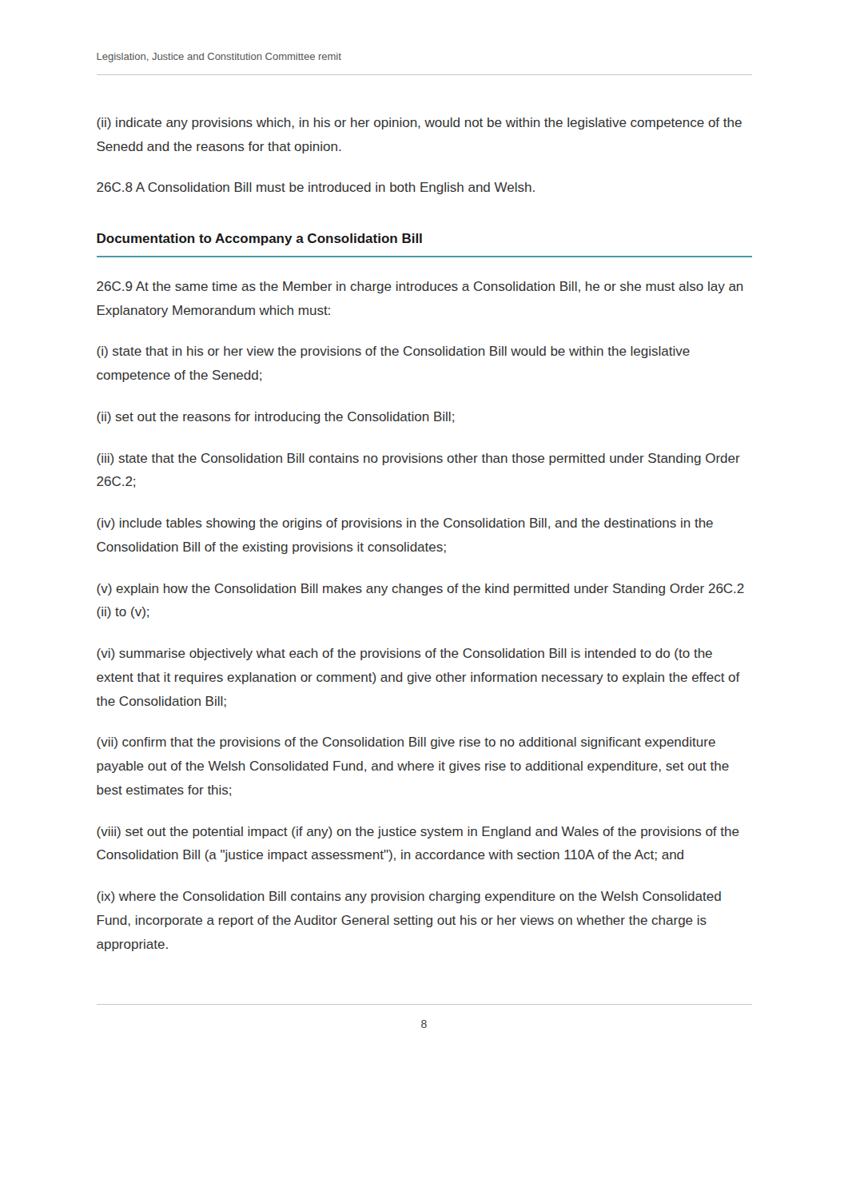Legislation, Justice and Constitution Committee remit
(ii) indicate any provisions which, in his or her opinion, would not be within the legislative competence of the Senedd and the reasons for that opinion.
26C.8 A Consolidation Bill must be introduced in both English and Welsh.
Documentation to Accompany a Consolidation Bill
26C.9 At the same time as the Member in charge introduces a Consolidation Bill, he or she must also lay an Explanatory Memorandum which must:
(i) state that in his or her view the provisions of the Consolidation Bill would be within the legislative competence of the Senedd;
(ii) set out the reasons for introducing the Consolidation Bill;
(iii) state that the Consolidation Bill contains no provisions other than those permitted under Standing Order 26C.2;
(iv) include tables showing the origins of provisions in the Consolidation Bill, and the destinations in the Consolidation Bill of the existing provisions it consolidates;
(v) explain how the Consolidation Bill makes any changes of the kind permitted under Standing Order 26C.2 (ii) to (v);
(vi) summarise objectively what each of the provisions of the Consolidation Bill is intended to do (to the extent that it requires explanation or comment) and give other information necessary to explain the effect of the Consolidation Bill;
(vii) confirm that the provisions of the Consolidation Bill give rise to no additional significant expenditure payable out of the Welsh Consolidated Fund, and where it gives rise to additional expenditure, set out the best estimates for this;
(viii) set out the potential impact (if any) on the justice system in England and Wales of the provisions of the Consolidation Bill (a "justice impact assessment"), in accordance with section 110A of the Act; and
(ix) where the Consolidation Bill contains any provision charging expenditure on the Welsh Consolidated Fund, incorporate a report of the Auditor General setting out his or her views on whether the charge is appropriate.
8